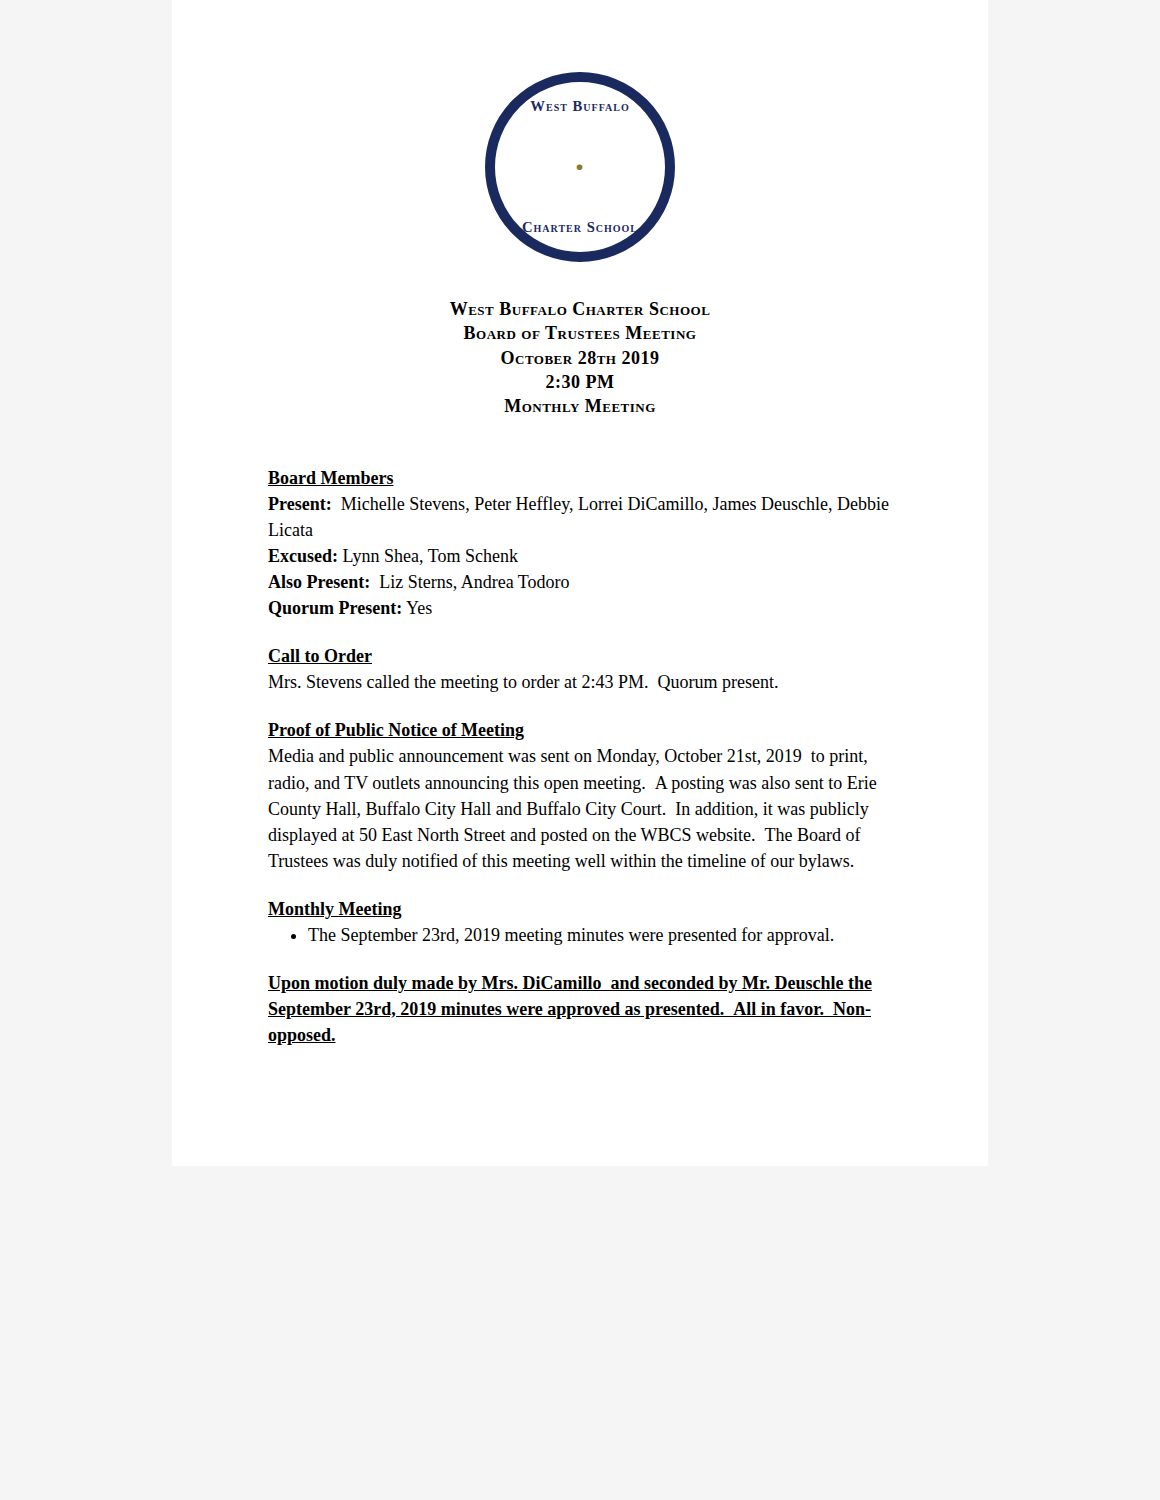West Buffalo ● Charter School
West Buffalo Charter School
Board of Trustees Meeting
October 28th 2019
2:30 PM
Monthly Meeting
Board Members
Present: Michelle Stevens, Peter Heffley, Lorrei DiCamillo, James Deuschle, Debbie Licata
Excused: Lynn Shea, Tom Schenk
Also Present: Liz Sterns, Andrea Todoro
Quorum Present: Yes
Call to Order
Mrs. Stevens called the meeting to order at 2:43 PM. Quorum present.
Proof of Public Notice of Meeting
Media and public announcement was sent on Monday, October 21st, 2019 to print, radio, and TV outlets announcing this open meeting. A posting was also sent to Erie County Hall, Buffalo City Hall and Buffalo City Court. In addition, it was publicly displayed at 50 East North Street and posted on the WBCS website. The Board of Trustees was duly notified of this meeting well within the timeline of our bylaws.
Monthly Meeting
The September 23rd, 2019 meeting minutes were presented for approval.
Upon motion duly made by Mrs. DiCamillo and seconded by Mr. Deuschle the September 23rd, 2019 minutes were approved as presented. All in favor. Non-opposed.